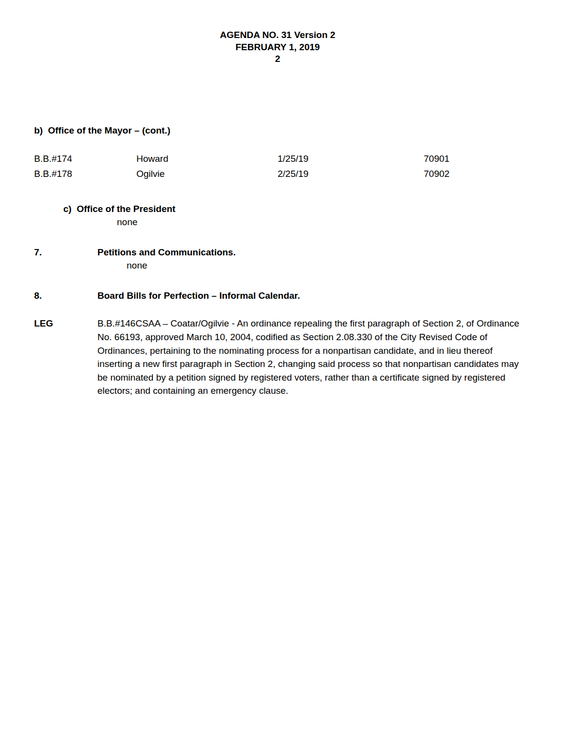AGENDA NO. 31 Version 2
FEBRUARY 1, 2019
2
b) Office of the Mayor – (cont.)
| B.B.#174 | Howard | 1/25/19 | 70901 |
| B.B.#178 | Ogilvie | 2/25/19 | 70902 |
c) Office of the President
none
7.
Petitions and Communications.
none
8.
Board Bills for Perfection – Informal Calendar.
LEG
B.B.#146CSAA – Coatar/Ogilvie - An ordinance repealing the first paragraph of Section 2, of Ordinance No. 66193, approved March 10, 2004, codified as Section 2.08.330 of the City Revised Code of Ordinances, pertaining to the nominating process for a nonpartisan candidate, and in lieu thereof inserting a new first paragraph in Section 2, changing said process so that nonpartisan candidates may be nominated by a petition signed by registered voters, rather than a certificate signed by registered electors; and containing an emergency clause.